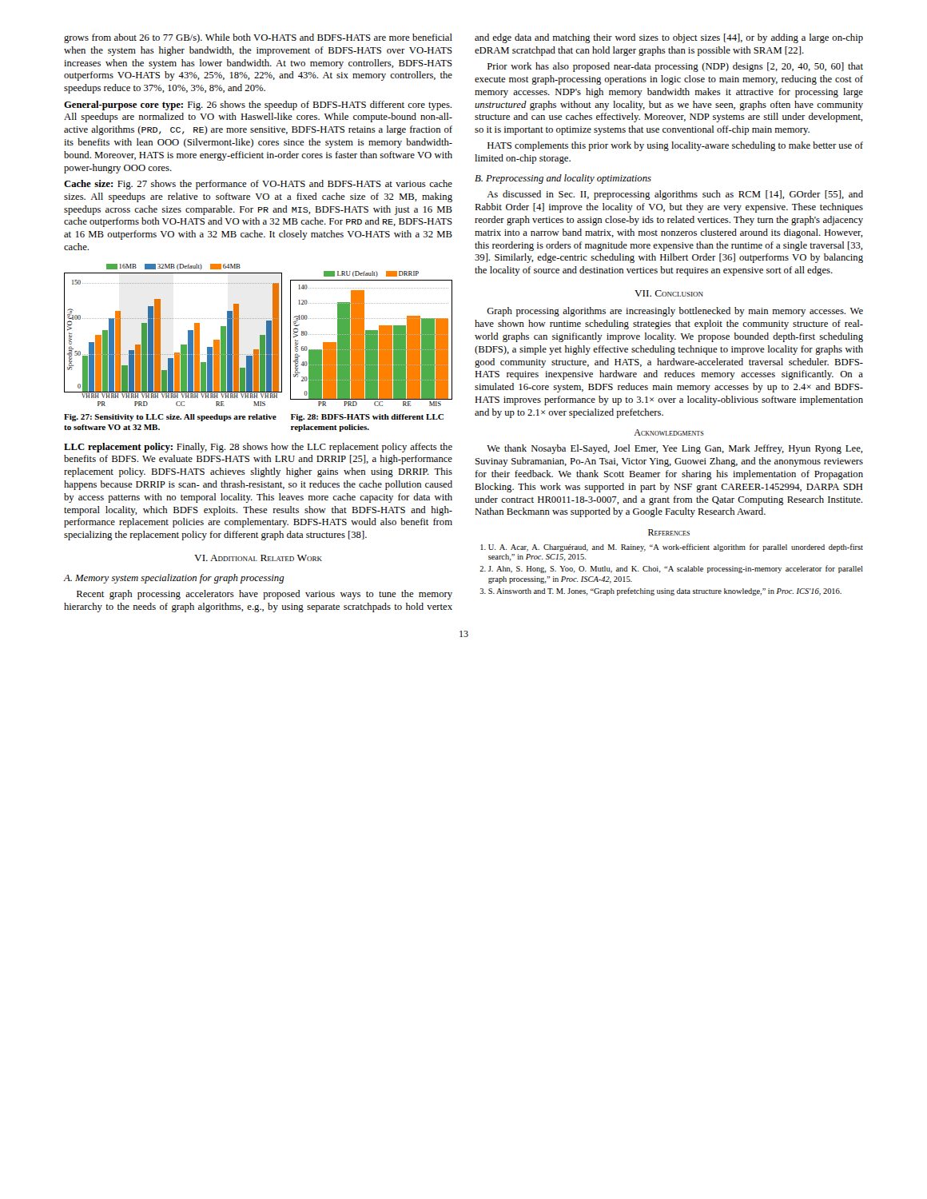grows from about 26 to 77 GB/s). While both VO-HATS and BDFS-HATS are more beneficial when the system has higher bandwidth, the improvement of BDFS-HATS over VO-HATS increases when the system has lower bandwidth. At two memory controllers, BDFS-HATS outperforms VO-HATS by 43%, 25%, 18%, 22%, and 43%. At six memory controllers, the speedups reduce to 37%, 10%, 3%, 8%, and 20%.
General-purpose core type: Fig. 26 shows the speedup of BDFS-HATS different core types. All speedups are normalized to VO with Haswell-like cores. While compute-bound non-all-active algorithms (PRD, CC, RE) are more sensitive, BDFS-HATS retains a large fraction of its benefits with lean OOO (Silvermont-like) cores since the system is memory bandwidth-bound. Moreover, HATS is more energy-efficient in-order cores is faster than software VO with power-hungry OOO cores.
Cache size: Fig. 27 shows the performance of VO-HATS and BDFS-HATS at various cache sizes. All speedups are relative to software VO at a fixed cache size of 32 MB, making speedups across cache sizes comparable. For PR and MIS, BDFS-HATS with just a 16 MB cache outperforms both VO-HATS and VO with a 32 MB cache. For PRD and RE, BDFS-HATS at 16 MB outperforms VO with a 32 MB cache. It closely matches VO-HATS with a 32 MB cache.
16MB
32MB (Default)
64MB
Speedup over VO (%)
150
100
50
0
VH
BH
VH
BH
VH
BH
VH
BH
VH
BH
VH
BH
VH
BH
VH
BH
VH
BH
VH
BH
PR
PRD
CC
RE
MIS
Fig. 27: Sensitivity to LLC size. All speedups are relative to software VO at 32 MB.
LRU (Default)
DRRIP
Speedup over VO (%)
140
120
100
80
60
40
20
0
PR
PRD
CC
RE
MIS
Fig. 28: BDFS-HATS with different LLC replacement policies.
LLC replacement policy: Finally, Fig. 28 shows how the LLC replacement policy affects the benefits of BDFS. We evaluate BDFS-HATS with LRU and DRRIP [25], a high-performance replacement policy. BDFS-HATS achieves slightly higher gains when using DRRIP. This happens because DRRIP is scan- and thrash-resistant, so it reduces the cache pollution caused by access patterns with no temporal locality. This leaves more cache capacity for data with temporal locality, which BDFS exploits. These results show that BDFS-HATS and high-performance replacement policies are complementary. BDFS-HATS would also benefit from specializing the replacement policy for different graph data structures [38].
VI. Additional Related Work
A. Memory system specialization for graph processing
Recent graph processing accelerators have proposed various ways to tune the memory hierarchy to the needs of graph algorithms, e.g., by using separate scratchpads to hold vertex and edge data and matching their word sizes to object sizes [44], or by adding a large on-chip eDRAM scratchpad that can hold larger graphs than is possible with SRAM [22].
Prior work has also proposed near-data processing (NDP) designs [2, 20, 40, 50, 60] that execute most graph-processing operations in logic close to main memory, reducing the cost of memory accesses. NDP's high memory bandwidth makes it attractive for processing large unstructured graphs without any locality, but as we have seen, graphs often have community structure and can use caches effectively. Moreover, NDP systems are still under development, so it is important to optimize systems that use conventional off-chip main memory.
HATS complements this prior work by using locality-aware scheduling to make better use of limited on-chip storage.
B. Preprocessing and locality optimizations
As discussed in Sec. II, preprocessing algorithms such as RCM [14], GOrder [55], and Rabbit Order [4] improve the locality of VO, but they are very expensive. These techniques reorder graph vertices to assign close-by ids to related vertices. They turn the graph's adjacency matrix into a narrow band matrix, with most nonzeros clustered around its diagonal. However, this reordering is orders of magnitude more expensive than the runtime of a single traversal [33, 39]. Similarly, edge-centric scheduling with Hilbert Order [36] outperforms VO by balancing the locality of source and destination vertices but requires an expensive sort of all edges.
VII. Conclusion
Graph processing algorithms are increasingly bottlenecked by main memory accesses. We have shown how runtime scheduling strategies that exploit the community structure of real-world graphs can significantly improve locality. We propose bounded depth-first scheduling (BDFS), a simple yet highly effective scheduling technique to improve locality for graphs with good community structure, and HATS, a hardware-accelerated traversal scheduler. BDFS-HATS requires inexpensive hardware and reduces memory accesses significantly. On a simulated 16-core system, BDFS reduces main memory accesses by up to 2.4× and BDFS-HATS improves performance by up to 3.1× over a locality-oblivious software implementation and by up to 2.1× over specialized prefetchers.
Acknowledgments
We thank Nosayba El-Sayed, Joel Emer, Yee Ling Gan, Mark Jeffrey, Hyun Ryong Lee, Suvinay Subramanian, Po-An Tsai, Victor Ying, Guowei Zhang, and the anonymous reviewers for their feedback. We thank Scott Beamer for sharing his implementation of Propagation Blocking. This work was supported in part by NSF grant CAREER-1452994, DARPA SDH under contract HR0011-18-3-0007, and a grant from the Qatar Computing Research Institute. Nathan Beckmann was supported by a Google Faculty Research Award.
References
U. A. Acar, A. Charguéraud, and M. Rainey, “A work-efficient algorithm for parallel unordered depth-first search,” in Proc. SC15, 2015.
J. Ahn, S. Hong, S. Yoo, O. Mutlu, and K. Choi, “A scalable processing-in-memory accelerator for parallel graph processing,” in Proc. ISCA-42, 2015.
S. Ainsworth and T. M. Jones, “Graph prefetching using data structure knowledge,” in Proc. ICS'16, 2016.
13